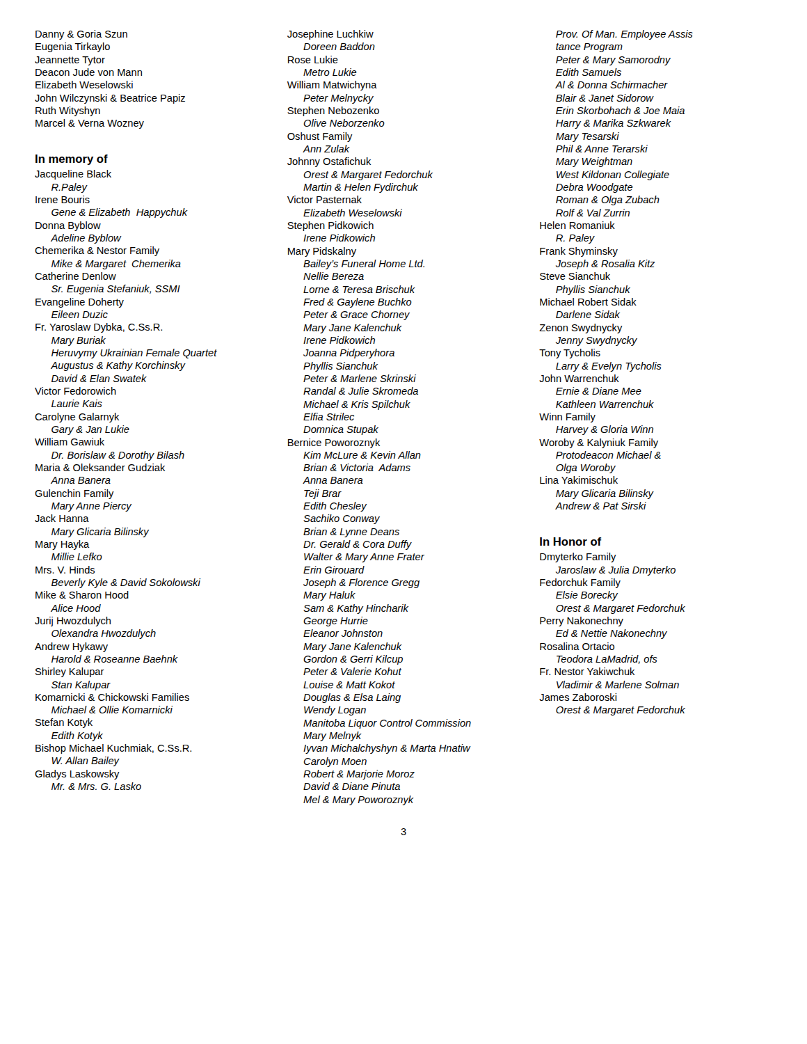Danny & Goria Szun
Eugenia Tirkaylo
Jeannette Tytor
Deacon Jude von Mann
Elizabeth Weselowski
John Wilczynski & Beatrice Papiz
Ruth Wityshyn
Marcel & Verna Wozney
In memory of
Jacqueline Black R.Paley
Irene Bouris Gene & Elizabeth Happychuk
Donna Byblow Adeline Byblow
Chemerika & Nestor Family Mike & Margaret Chemerika
Catherine Denlow Sr. Eugenia Stefaniuk, SSMI
Evangeline Doherty Eileen Duzic
Fr. Yaroslaw Dybka, C.Ss.R. Mary Buriak Heruvymy Ukrainian Female Quartet Augustus & Kathy Korchinsky David & Elan Swatek
Victor Fedorowich Laurie Kais
Carolyne Galarnyk Gary & Jan Lukie
William Gawiuk Dr. Borislaw & Dorothy Bilash
Maria & Oleksander Gudziak Anna Banera
Gulenchin Family Mary Anne Piercy
Jack Hanna Mary Glicaria Bilinsky
Mary Hayka Millie Lefko
Mrs. V. Hinds Beverly Kyle & David Sokolowski
Mike & Sharon Hood Alice Hood
Jurij Hwozdulych Olexandra Hwozdulych
Andrew Hykawy Harold & Roseanne Baehnk
Shirley Kalupar Stan Kalupar
Komarnicki & Chickowski Families Michael & Ollie Komarnicki
Stefan Kotyk Edith Kotyk
Bishop Michael Kuchmiak, C.Ss.R. W. Allan Bailey
Gladys Laskowsky Mr. & Mrs. G. Lasko
Josephine Luchkiw Doreen Baddon
Rose Lukie Metro Lukie
William Matwichyna Peter Melnycky
Stephen Nebozenko Olive Neborzenko
Oshust Family Ann Zulak
Johnny Ostafichuk Orest & Margaret Fedorchuk Martin & Helen Fydirchuk
Victor Pasternak Elizabeth Weselowski
Stephen Pidkowich Irene Pidkowich
Mary Pidskalny Bailey’s Funeral Home Ltd. Nellie Bereza Lorne & Teresa Brischuk Fred & Gaylene Buchko Peter & Grace Chorney Mary Jane Kalenchuk Irene Pidkowich Joanna Pidperyhora Phyllis Sianchuk Peter & Marlene Skrinski Randal & Julie Skromeda Michael & Kris Spilchuk Elfia Strilec Domnica Stupak
Bernice Poworoznyk Kim McLure & Kevin Allan Brian & Victoria Adams Anna Banera Teji Brar Edith Chesley Sachiko Conway Brian & Lynne Deans Dr. Gerald & Cora Duffy Walter & Mary Anne Frater Erin Girouard Joseph & Florence Gregg Mary Haluk Sam & Kathy Hincharik George Hurrie Eleanor Johnston Mary Jane Kalenchuk Gordon & Gerri Kilcup Peter & Valerie Kohut Louise & Matt Kokot Douglas & Elsa Laing Wendy Logan Manitoba Liquor Control Commission Mary Melnyk Iyvan Michalchyshyn & Marta Hnatiw Carolyn Moen Robert & Marjorie Moroz David & Diane Pinuta Mel & Mary Poworoznyk
Prov. Of Man. Employee Assis tance Program Peter & Mary Samorodny Edith Samuels Al & Donna Schirmacher Blair & Janet Sidorow Erin Skorbohach & Joe Maia Harry & Marika Szkwarek Mary Tesarski Phil & Anne Terarski Mary Weightman West Kildonan Collegiate Debra Woodgate Roman & Olga Zubach Rolf & Val Zurrin
Helen Romaniuk R. Paley
Frank Shyminsky Joseph & Rosalia Kitz
Steve Sianchuk Phyllis Sianchuk
Michael Robert Sidak Darlene Sidak
Zenon Swydnycky Jenny Swydnycky
Tony Tycholis Larry & Evelyn Tycholis
John Warrenchuk Ernie & Diane Mee Kathleen Warrenchuk
Winn Family Harvey & Gloria Winn
Woroby & Kalyniuk Family Protodeacon Michael &Olga Woroby
Lina Yakimischuk Mary Glicaria Bilinsky Andrew & Pat Sirski
In Honor of
Dmyterko Family Jaroslaw & Julia Dmyterko
Fedorchuk Family Elsie Borecky Orest & Margaret Fedorchuk
Perry Nakonechny Ed & Nettie Nakonechny
Rosalina Ortacio Teodora LaMadrid, ofs
Fr. Nestor Yakiwchuk Vladimir & Marlene Solman
James Zaboroski Orest & Margaret Fedorchuk
3